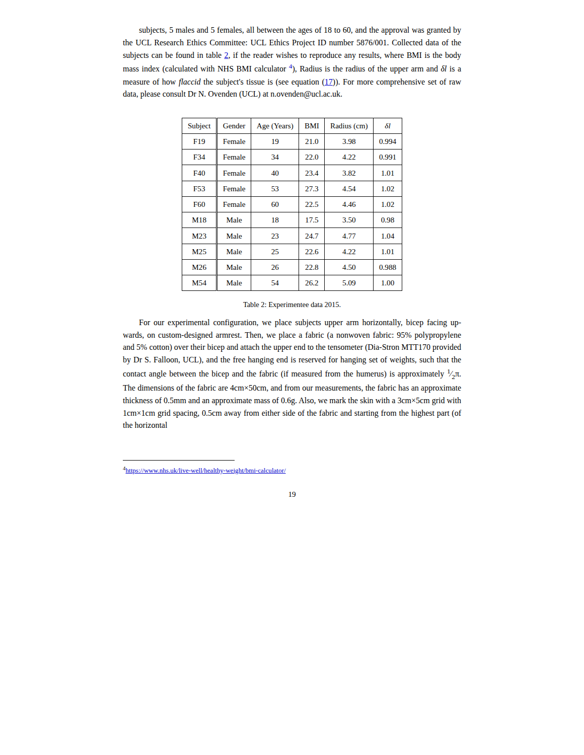subjects, 5 males and 5 females, all between the ages of 18 to 60, and the approval was granted by the UCL Research Ethics Committee: UCL Ethics Project ID number 5876/001. Collected data of the subjects can be found in table 2, if the reader wishes to reproduce any results, where BMI is the body mass index (calculated with NHS BMI calculator 4), Radius is the radius of the upper arm and δl is a measure of how flaccid the subject's tissue is (see equation (17)). For more comprehensive set of raw data, please consult Dr N. Ovenden (UCL) at n.ovenden@ucl.ac.uk.
Table 2: Experimentee data 2015.
| Subject | Gender | Age (Years) | BMI | Radius (cm) | δl |
| --- | --- | --- | --- | --- | --- |
| F19 | Female | 19 | 21.0 | 3.98 | 0.994 |
| F34 | Female | 34 | 22.0 | 4.22 | 0.991 |
| F40 | Female | 40 | 23.4 | 3.82 | 1.01 |
| F53 | Female | 53 | 27.3 | 4.54 | 1.02 |
| F60 | Female | 60 | 22.5 | 4.46 | 1.02 |
| M18 | Male | 18 | 17.5 | 3.50 | 0.98 |
| M23 | Male | 23 | 24.7 | 4.77 | 1.04 |
| M25 | Male | 25 | 22.6 | 4.22 | 1.01 |
| M26 | Male | 26 | 22.8 | 4.50 | 0.988 |
| M54 | Male | 54 | 26.2 | 5.09 | 1.00 |
For our experimental configuration, we place subjects upper arm horizontally, bicep facing upwards, on custom-designed armrest. Then, we place a fabric (a nonwoven fabric: 95% polypropylene and 5% cotton) over their bicep and attach the upper end to the tensometer (Dia-Stron MTT170 provided by Dr S. Falloon, UCL), and the free hanging end is reserved for hanging set of weights, such that the contact angle between the bicep and the fabric (if measured from the humerus) is approximately 1⁄2π. The dimensions of the fabric are 4cm×50cm, and from our measurements, the fabric has an approximate thickness of 0.5mm and an approximate mass of 0.6g. Also, we mark the skin with a 3cm×5cm grid with 1cm×1cm grid spacing, 0.5cm away from either side of the fabric and starting from the highest part (of the horizontal
4https://www.nhs.uk/live-well/healthy-weight/bmi-calculator/
19